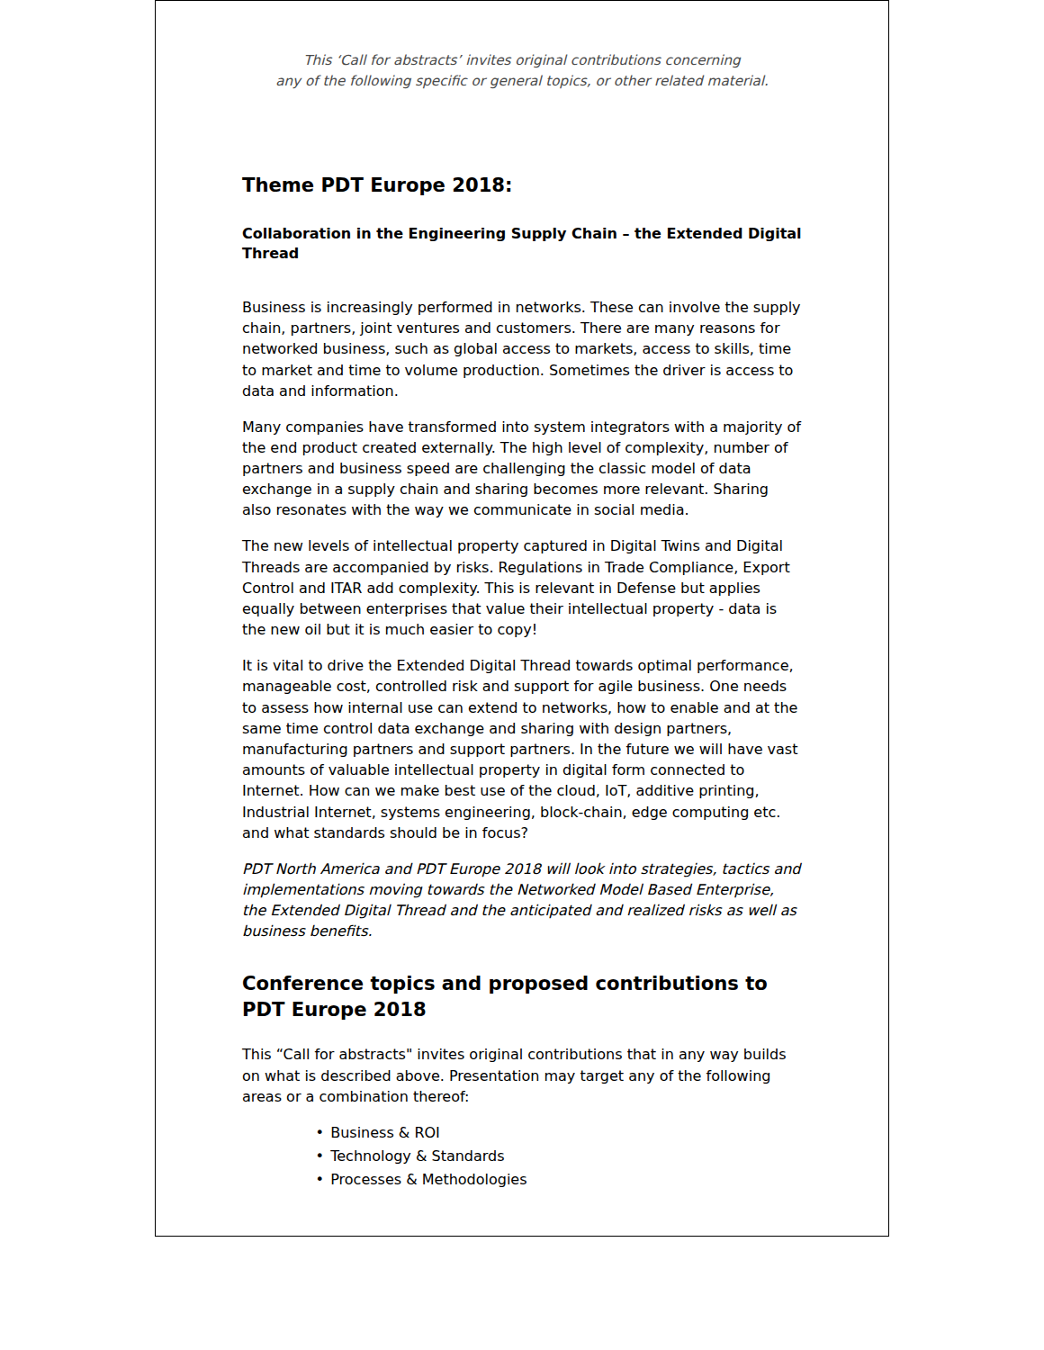This ‘Call for abstracts’ invites original contributions concerning
any of the following specific or general topics, or other related material.
Theme PDT Europe 2018:
Collaboration in the Engineering Supply Chain – the Extended Digital Thread
Business is increasingly performed in networks. These can involve the supply chain, partners, joint ventures and customers. There are many reasons for networked business, such as global access to markets, access to skills, time to market and time to volume production. Sometimes the driver is access to data and information.
Many companies have transformed into system integrators with a majority of the end product created externally. The high level of complexity, number of partners and business speed are challenging the classic model of data exchange in a supply chain and sharing becomes more relevant. Sharing also resonates with the way we communicate in social media.
The new levels of intellectual property captured in Digital Twins and Digital Threads are accompanied by risks. Regulations in Trade Compliance, Export Control and ITAR add complexity. This is relevant in Defense but applies equally between enterprises that value their intellectual property - data is the new oil but it is much easier to copy!
It is vital to drive the Extended Digital Thread towards optimal performance, manageable cost, controlled risk and support for agile business. One needs to assess how internal use can extend to networks, how to enable and at the same time control data exchange and sharing with design partners, manufacturing partners and support partners. In the future we will have vast amounts of valuable intellectual property in digital form connected to Internet. How can we make best use of the cloud, IoT, additive printing, Industrial Internet, systems engineering, block-chain, edge computing etc. and what standards should be in focus?
PDT North America and PDT Europe 2018 will look into strategies, tactics and implementations moving towards the Networked Model Based Enterprise, the Extended Digital Thread and the anticipated and realized risks as well as business benefits.
Conference topics and proposed contributions to PDT Europe 2018
This “Call for abstracts" invites original contributions that in any way builds on what is described above. Presentation may target any of the following areas or a combination thereof:
Business & ROI
Technology & Standards
Processes & Methodologies